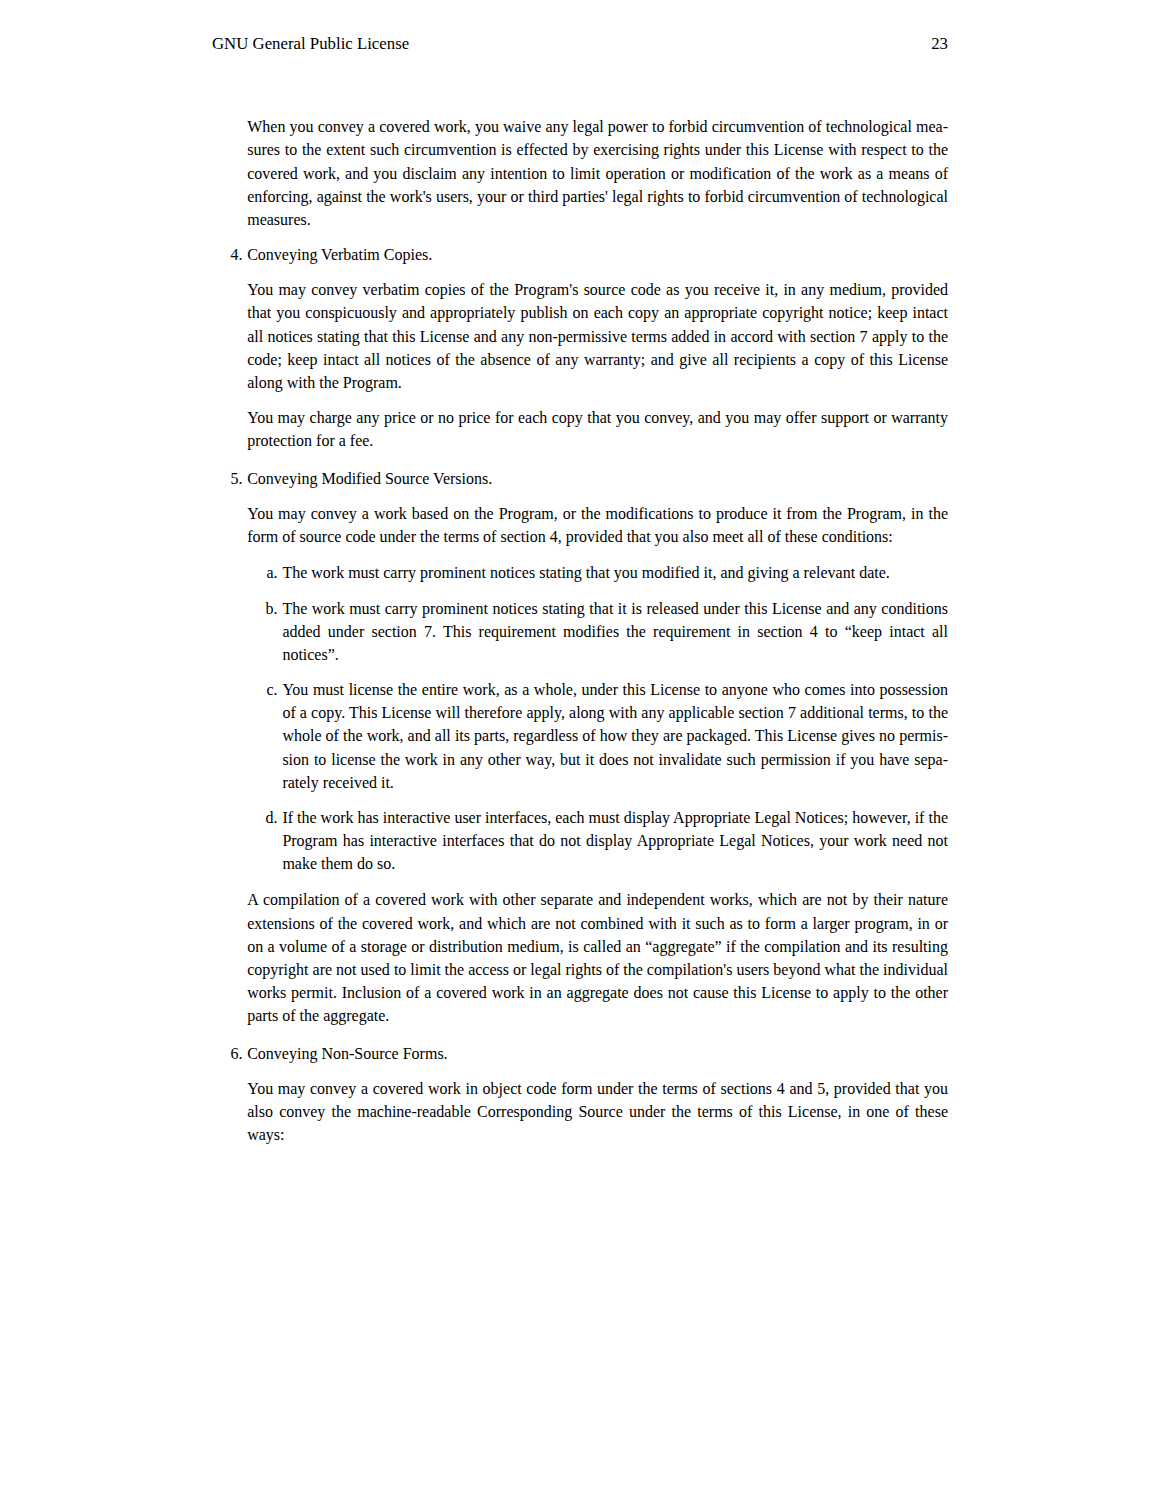GNU General Public License 23
When you convey a covered work, you waive any legal power to forbid circumvention of technological measures to the extent such circumvention is effected by exercising rights under this License with respect to the covered work, and you disclaim any intention to limit operation or modification of the work as a means of enforcing, against the work's users, your or third parties' legal rights to forbid circumvention of technological measures.
Conveying Verbatim Copies.
You may convey verbatim copies of the Program's source code as you receive it, in any medium, provided that you conspicuously and appropriately publish on each copy an appropriate copyright notice; keep intact all notices stating that this License and any non-permissive terms added in accord with section 7 apply to the code; keep intact all notices of the absence of any warranty; and give all recipients a copy of this License along with the Program.
You may charge any price or no price for each copy that you convey, and you may offer support or warranty protection for a fee.
Conveying Modified Source Versions.
You may convey a work based on the Program, or the modifications to produce it from the Program, in the form of source code under the terms of section 4, provided that you also meet all of these conditions:
The work must carry prominent notices stating that you modified it, and giving a relevant date.
The work must carry prominent notices stating that it is released under this License and any conditions added under section 7. This requirement modifies the requirement in section 4 to “keep intact all notices”.
You must license the entire work, as a whole, under this License to anyone who comes into possession of a copy. This License will therefore apply, along with any applicable section 7 additional terms, to the whole of the work, and all its parts, regardless of how they are packaged. This License gives no permission to license the work in any other way, but it does not invalidate such permission if you have separately received it.
If the work has interactive user interfaces, each must display Appropriate Legal Notices; however, if the Program has interactive interfaces that do not display Appropriate Legal Notices, your work need not make them do so.
A compilation of a covered work with other separate and independent works, which are not by their nature extensions of the covered work, and which are not combined with it such as to form a larger program, in or on a volume of a storage or distribution medium, is called an “aggregate” if the compilation and its resulting copyright are not used to limit the access or legal rights of the compilation's users beyond what the individual works permit. Inclusion of a covered work in an aggregate does not cause this License to apply to the other parts of the aggregate.
Conveying Non-Source Forms.
You may convey a covered work in object code form under the terms of sections 4 and 5, provided that you also convey the machine-readable Corresponding Source under the terms of this License, in one of these ways: